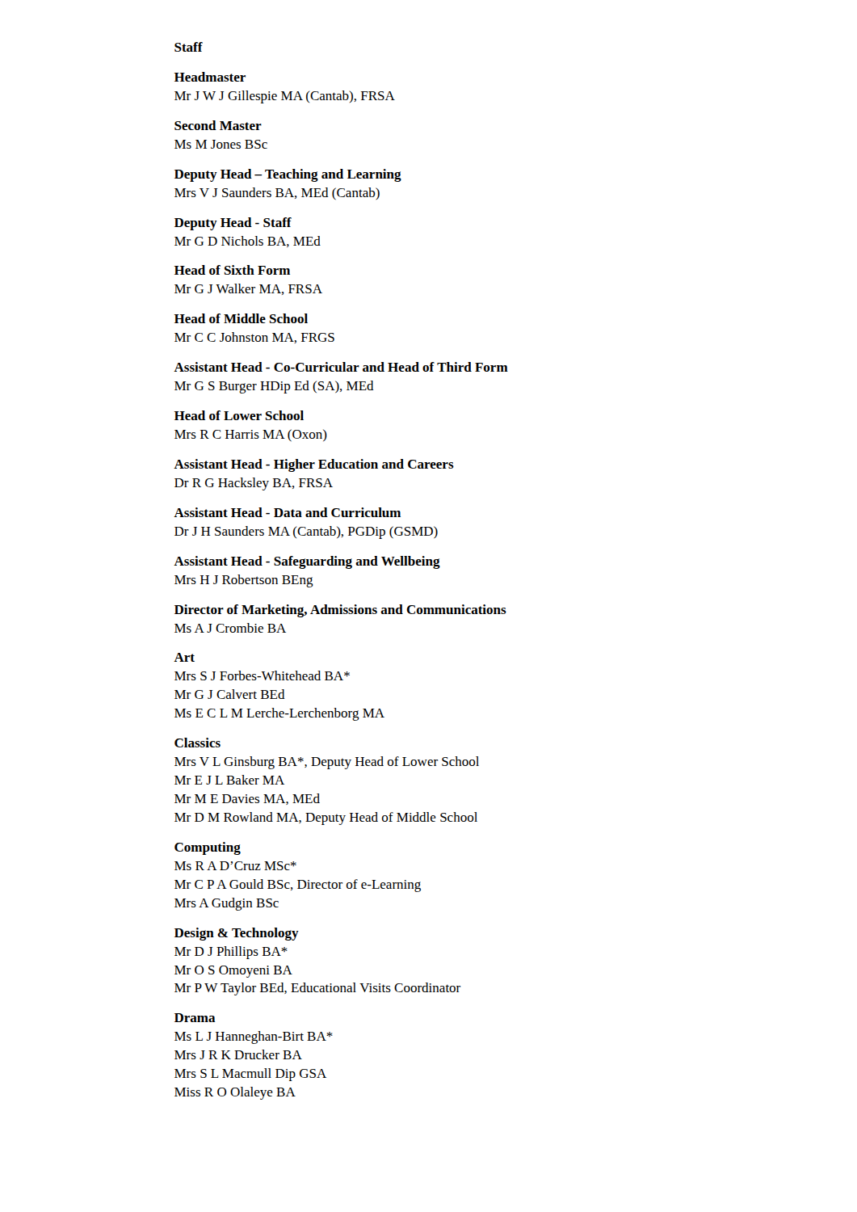Staff
Headmaster
Mr J W J Gillespie MA (Cantab), FRSA
Second Master
Ms M Jones BSc
Deputy Head – Teaching and Learning
Mrs V J Saunders BA, MEd (Cantab)
Deputy Head - Staff
Mr G D Nichols BA, MEd
Head of Sixth Form
Mr G J Walker MA, FRSA
Head of Middle School
Mr C C Johnston MA, FRGS
Assistant Head - Co-Curricular and Head of Third Form
Mr G S Burger HDip Ed (SA), MEd
Head of Lower School
Mrs R C Harris MA (Oxon)
Assistant Head - Higher Education and Careers
Dr R G Hacksley BA, FRSA
Assistant Head - Data and Curriculum
Dr J H Saunders MA (Cantab), PGDip (GSMD)
Assistant Head - Safeguarding and Wellbeing
Mrs H J Robertson BEng
Director of Marketing, Admissions and Communications
Ms A J Crombie BA
Art
Mrs S J Forbes-Whitehead BA*
Mr G J Calvert BEd
Ms E C L M Lerche-Lerchenborg MA
Classics
Mrs V L Ginsburg BA*, Deputy Head of Lower School
Mr E J L Baker MA
Mr M E Davies MA, MEd
Mr D M Rowland MA, Deputy Head of Middle School
Computing
Ms R A D’Cruz MSc*
Mr C P A Gould BSc, Director of e-Learning
Mrs A Gudgin BSc
Design & Technology
Mr D J Phillips BA*
Mr O S Omoyeni BA
Mr P W Taylor BEd, Educational Visits Coordinator
Drama
Ms L J Hanneghan-Birt BA*
Mrs J R K Drucker BA
Mrs S L Macmull Dip GSA
Miss R O Olaleye BA